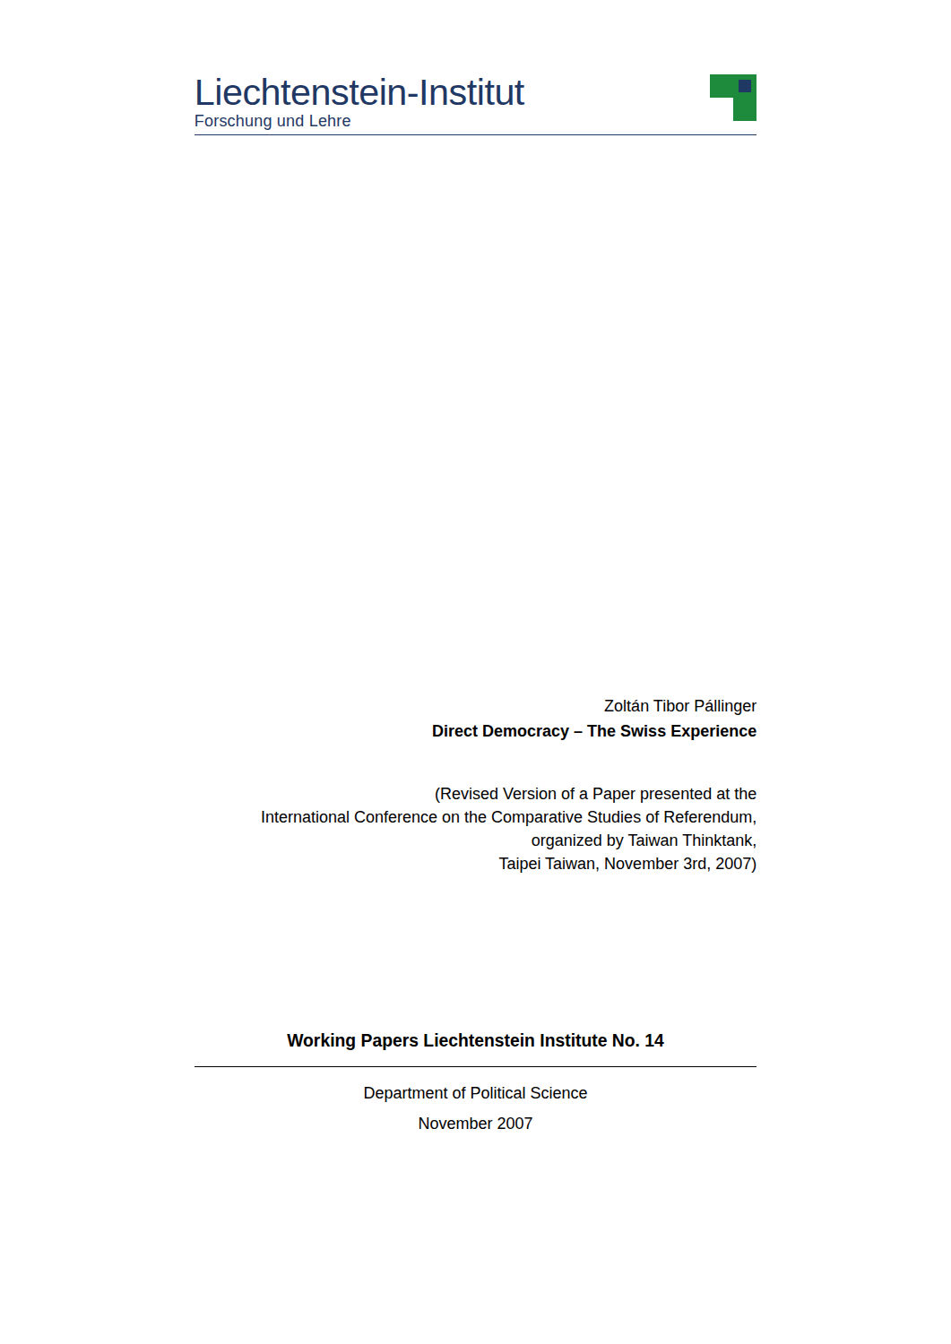Liechtenstein-Institut
Forschung und Lehre
Zoltán Tibor Pállinger
Direct Democracy – The Swiss Experience
(Revised Version of a Paper presented at the
International Conference on the Comparative Studies of Referendum, organized by Taiwan Thinktank,
Taipei Taiwan, November 3rd, 2007)
Working Papers Liechtenstein Institute No. 14
Department of Political Science
November 2007